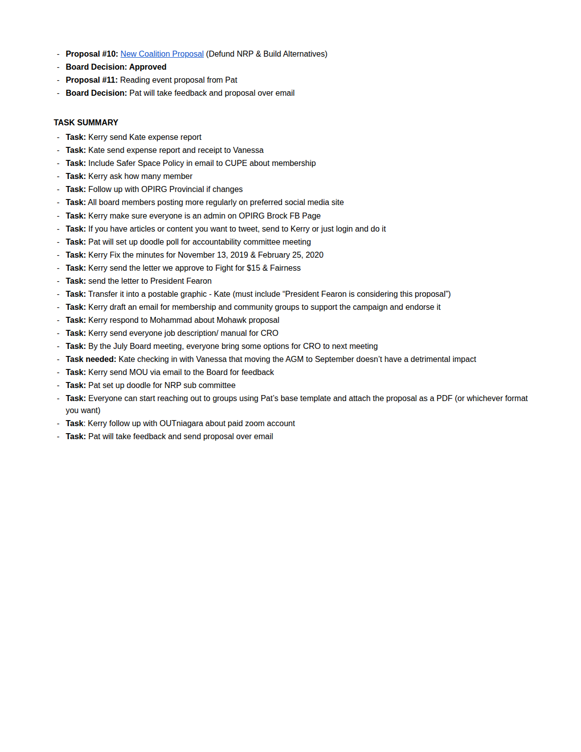Proposal #10: New Coalition Proposal (Defund NRP & Build Alternatives)
Board Decision: Approved
Proposal #11: Reading event proposal from Pat
Board Decision: Pat will take feedback and proposal over email
TASK SUMMARY
Task: Kerry send Kate expense report
Task: Kate send expense report and receipt to Vanessa
Task: Include Safer Space Policy in email to CUPE about membership
Task: Kerry ask how many member
Task: Follow up with OPIRG Provincial if changes
Task: All board members posting more regularly on preferred social media site
Task: Kerry make sure everyone is an admin on OPIRG Brock FB Page
Task: If you have articles or content you want to tweet, send to Kerry or just login and do it
Task: Pat will set up doodle poll for accountability committee meeting
Task: Kerry Fix the minutes for November 13, 2019 & February 25, 2020
Task: Kerry send the letter we approve to Fight for $15 & Fairness
Task: send the letter to President Fearon
Task: Transfer it into a postable graphic - Kate (must include “President Fearon is considering this proposal”)
Task: Kerry draft an email for membership and community groups to support the campaign and endorse it
Task: Kerry respond to Mohammad about Mohawk proposal
Task: Kerry send everyone job description/ manual for CRO
Task: By the July Board meeting, everyone bring some options for CRO to next meeting
Task needed: Kate checking in with Vanessa that moving the AGM to September doesn’t have a detrimental impact
Task: Kerry send MOU via email to the Board for feedback
Task: Pat set up doodle for NRP sub committee
Task: Everyone can start reaching out to groups using Pat’s base template and attach the proposal as a PDF (or whichever format you want)
Task: Kerry follow up with OUTniagara about paid zoom account
Task: Pat will take feedback and send proposal over email